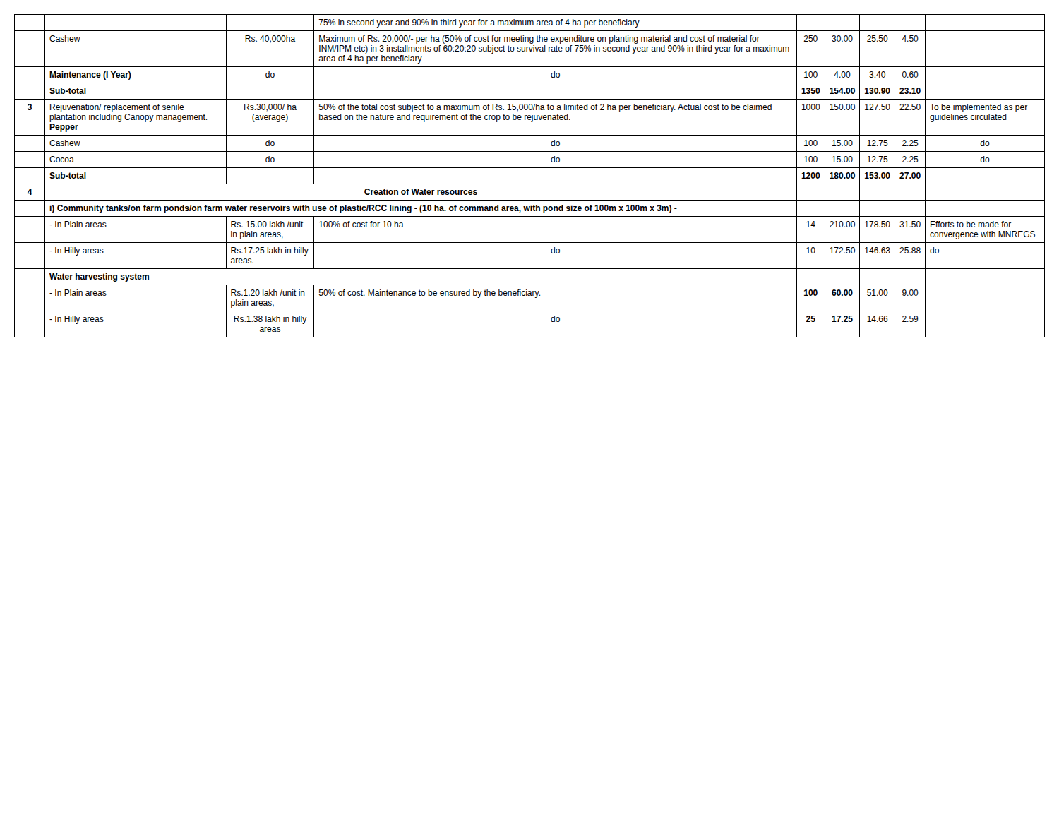| | | | 75% in second year and 90% in third year for a maximum area of 4 ha per beneficiary | | | | | |
| | Cashew | Rs. 40,000ha | Maximum of Rs. 20,000/- per ha (50% of cost for meeting the expenditure on planting material and cost of material for INM/IPM etc) in 3 installments of 60:20:20 subject to survival rate of 75% in second year and 90% in third year for a maximum area of 4 ha per beneficiary | 250 | 30.00 | 25.50 | 4.50 | |
| | Maintenance (I Year) | do | do | 100 | 4.00 | 3.40 | 0.60 | |
| | Sub-total | | | 1350 | 154.00 | 130.90 | 23.10 | |
| 3 | Rejuvenation/ replacement of senile plantation including Canopy management. Pepper | Rs.30,000/ ha (average) | 50% of the total cost subject to a maximum of Rs. 15,000/ha to a limited of 2 ha per beneficiary. Actual cost to be claimed based on the nature and requirement of the crop to be rejuvenated. | 1000 | 150.00 | 127.50 | 22.50 | To be implemented as per guidelines circulated |
| | Cashew | do | do | 100 | 15.00 | 12.75 | 2.25 | do |
| | Cocoa | do | do | 100 | 15.00 | 12.75 | 2.25 | do |
| | Sub-total | | | 1200 | 180.00 | 153.00 | 27.00 | |
| 4 | Creation of Water resources | | | | | |
| | i) Community tanks/on farm ponds/on farm water reservoirs with use of plastic/RCC lining - (10 ha. of command area, with pond size of 100m x 100m x 3m) - | | | | | |
| | - In Plain areas | Rs. 15.00 lakh /unit in plain areas, | 100% of cost for 10 ha | 14 | 210.00 | 178.50 | 31.50 | Efforts to be made for convergence with MNREGS |
| | - In Hilly areas | Rs.17.25 lakh in hilly areas. | do | 10 | 172.50 | 146.63 | 25.88 | do |
| | Water harvesting system | | | | | |
| | - In Plain areas | Rs.1.20 lakh /unit in plain areas, | 50% of cost. Maintenance to be ensured by the beneficiary. | 100 | 60.00 | 51.00 | 9.00 | |
| | - In Hilly areas | Rs.1.38 lakh in hilly areas | do | 25 | 17.25 | 14.66 | 2.59 | |